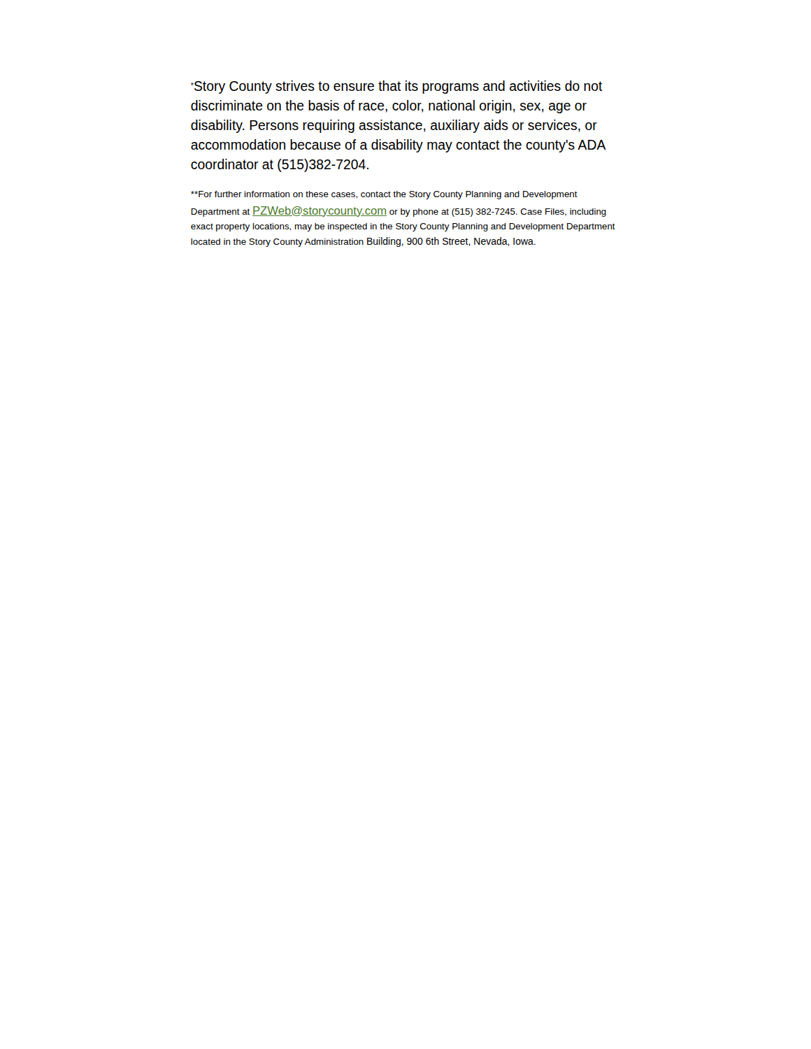*Story County strives to ensure that its programs and activities do not discriminate on the basis of race, color, national origin, sex, age or disability. Persons requiring assistance, auxiliary aids or services, or accommodation because of a disability may contact the county's ADA coordinator at (515)382‑7204.
**For further information on these cases, contact the Story County Planning and Development Department at PZWeb@storycounty.com or by phone at (515) 382‑7245. Case Files, including exact property locations, may be inspected in the Story County Planning and Development Department located in the Story County Administration Building, 900 6th Street, Nevada, Iowa.